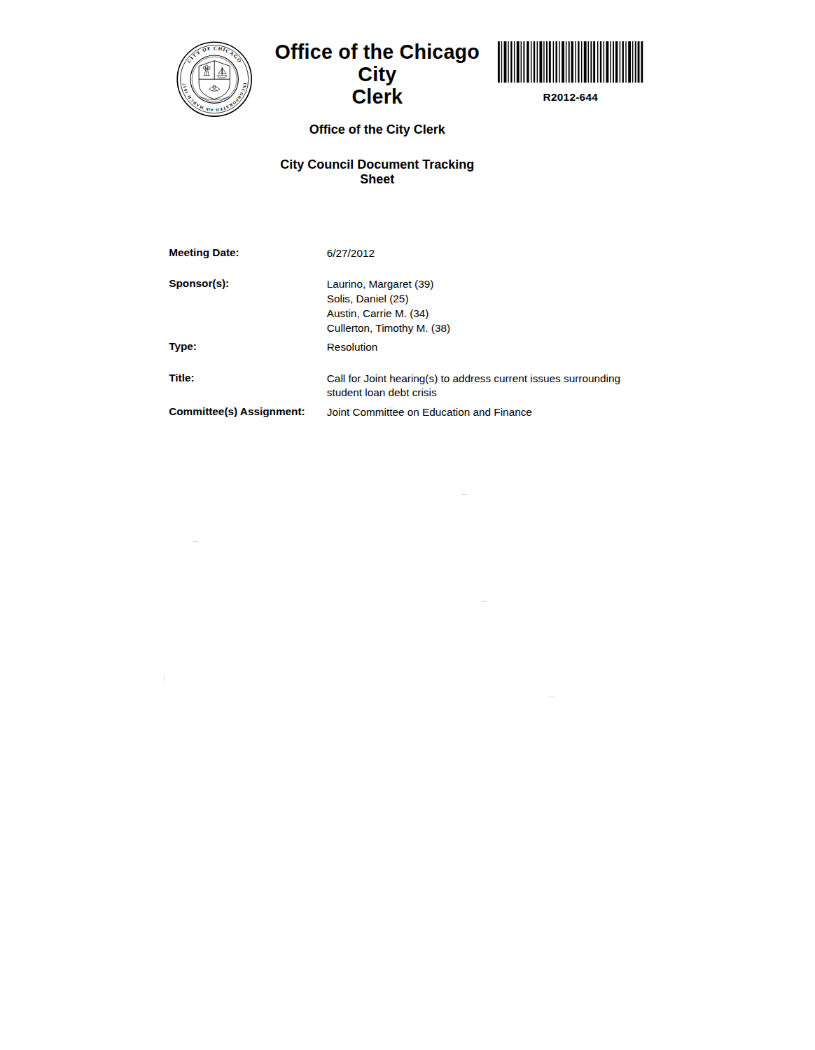CITY OF CHICAGO INCORPORATED 4th MARCH 1837
Office of the Chicago City
Clerk
Office of the City Clerk
City Council Document Tracking Sheet
R2012-644
Meeting Date:
6/27/2012
Sponsor(s):
Laurino, Margaret (39)
Solis, Daniel (25)
Austin, Carrie M. (34)
Cullerton, Timothy M. (38)
Type:
Resolution
Title:
Call for Joint hearing(s) to address current issues surrounding student loan debt crisis
Committee(s) Assignment:
Joint Committee on Education and Finance